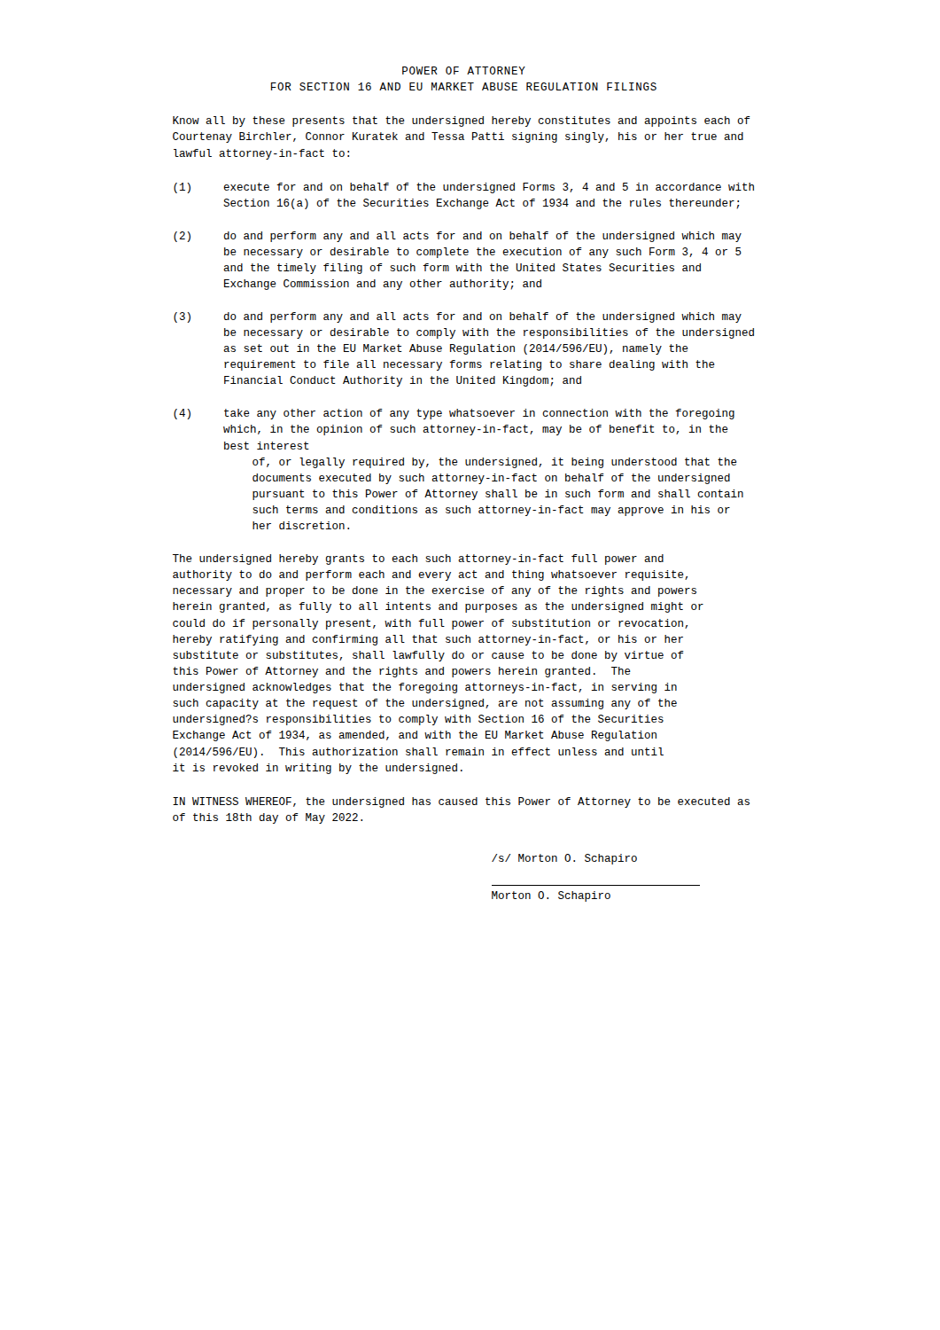POWER OF ATTORNEY FOR SECTION 16 AND EU MARKET ABUSE REGULATION FILINGS
Know all by these presents that the undersigned hereby constitutes and appoints each of Courtenay Birchler, Connor Kuratek and Tessa Patti signing singly, his or her true and lawful attorney-in-fact to:
(1) execute for and on behalf of the undersigned Forms 3, 4 and 5 in accordance with Section 16(a) of the Securities Exchange Act of 1934 and the rules thereunder;
(2) do and perform any and all acts for and on behalf of the undersigned which may be necessary or desirable to complete the execution of any such Form 3, 4 or 5 and the timely filing of such form with the United States Securities and Exchange Commission and any other authority; and
(3) do and perform any and all acts for and on behalf of the undersigned which may be necessary or desirable to comply with the responsibilities of the undersigned as set out in the EU Market Abuse Regulation (2014/596/EU), namely the requirement to file all necessary forms relating to share dealing with the Financial Conduct Authority in the United Kingdom; and
(4) take any other action of any type whatsoever in connection with the foregoing which, in the opinion of such attorney-in-fact, may be of benefit to, in the best interest of, or legally required by, the undersigned, it being understood that the documents executed by such attorney-in-fact on behalf of the undersigned pursuant to this Power of Attorney shall be in such form and shall contain such terms and conditions as such attorney-in-fact may approve in his or her discretion.
The undersigned hereby grants to each such attorney-in-fact full power and
authority to do and perform each and every act and thing whatsoever requisite,
necessary and proper to be done in the exercise of any of the rights and powers
herein granted, as fully to all intents and purposes as the undersigned might or
could do if personally present, with full power of substitution or revocation,
hereby ratifying and confirming all that such attorney-in-fact, or his or her
substitute or substitutes, shall lawfully do or cause to be done by virtue of
this Power of Attorney and the rights and powers herein granted. The
undersigned acknowledges that the foregoing attorneys-in-fact, in serving in
such capacity at the request of the undersigned, are not assuming any of the
undersigned?s responsibilities to comply with Section 16 of the Securities
Exchange Act of 1934, as amended, and with the EU Market Abuse Regulation
(2014/596/EU). This authorization shall remain in effect unless and until
it is revoked in writing by the undersigned.
IN WITNESS WHEREOF, the undersigned has caused this Power of Attorney to be executed as of this 18th day of May 2022.
/s/ Morton O. Schapiro
Morton O. Schapiro